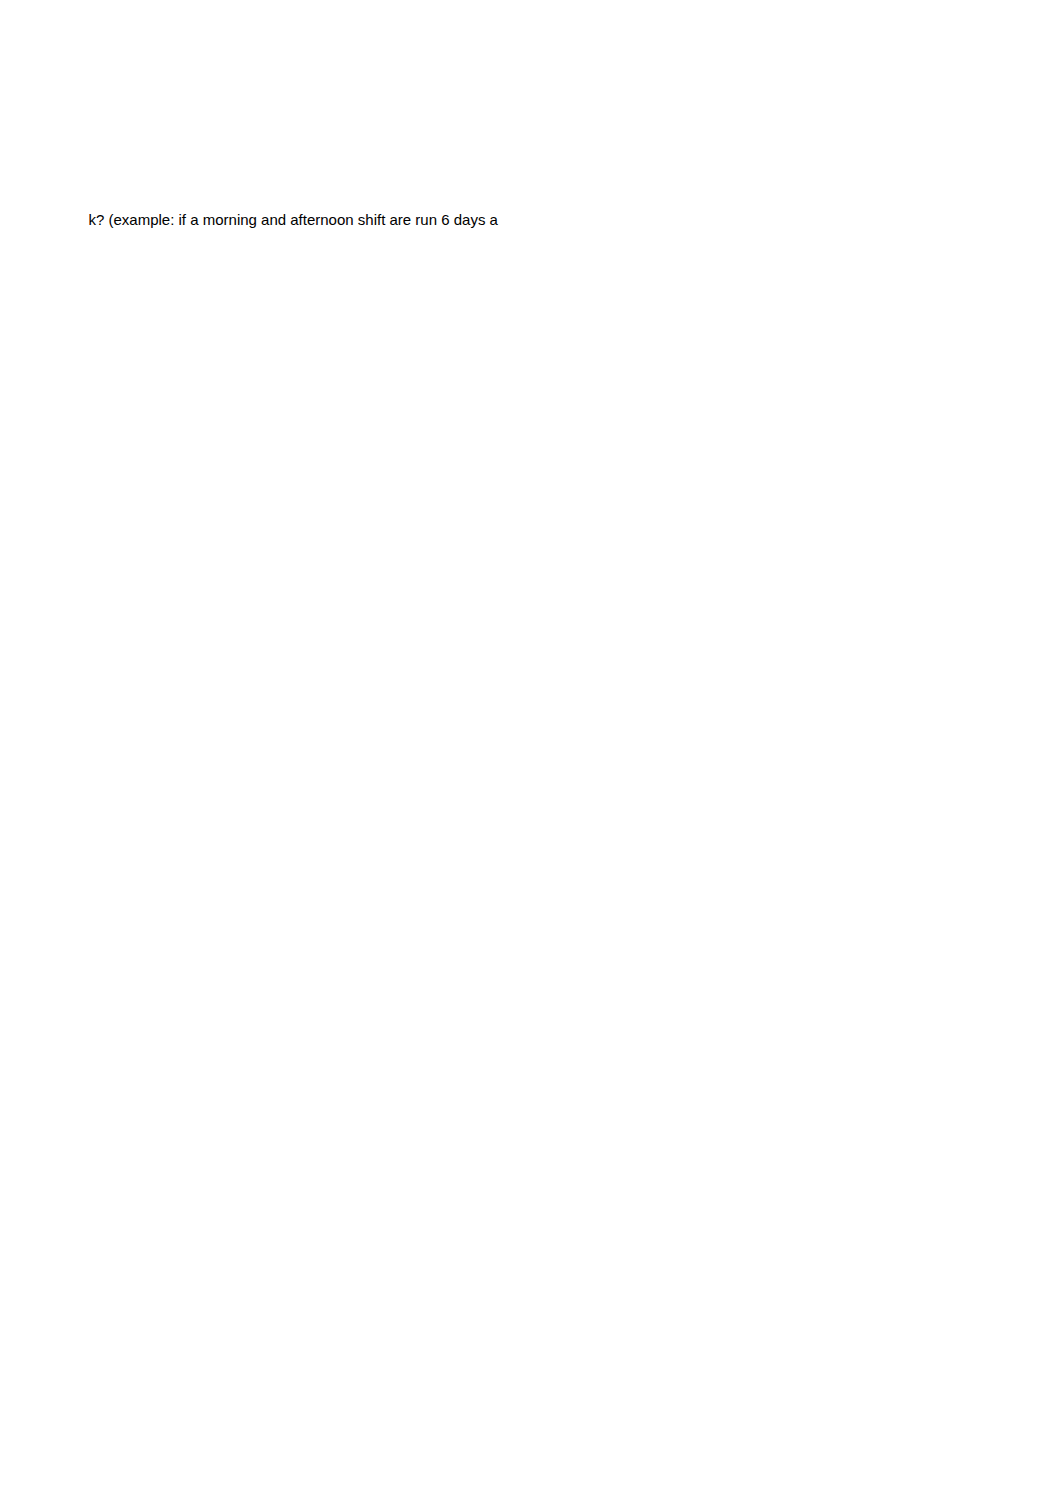k? (example: if a morning and afternoon shift are run 6 days a